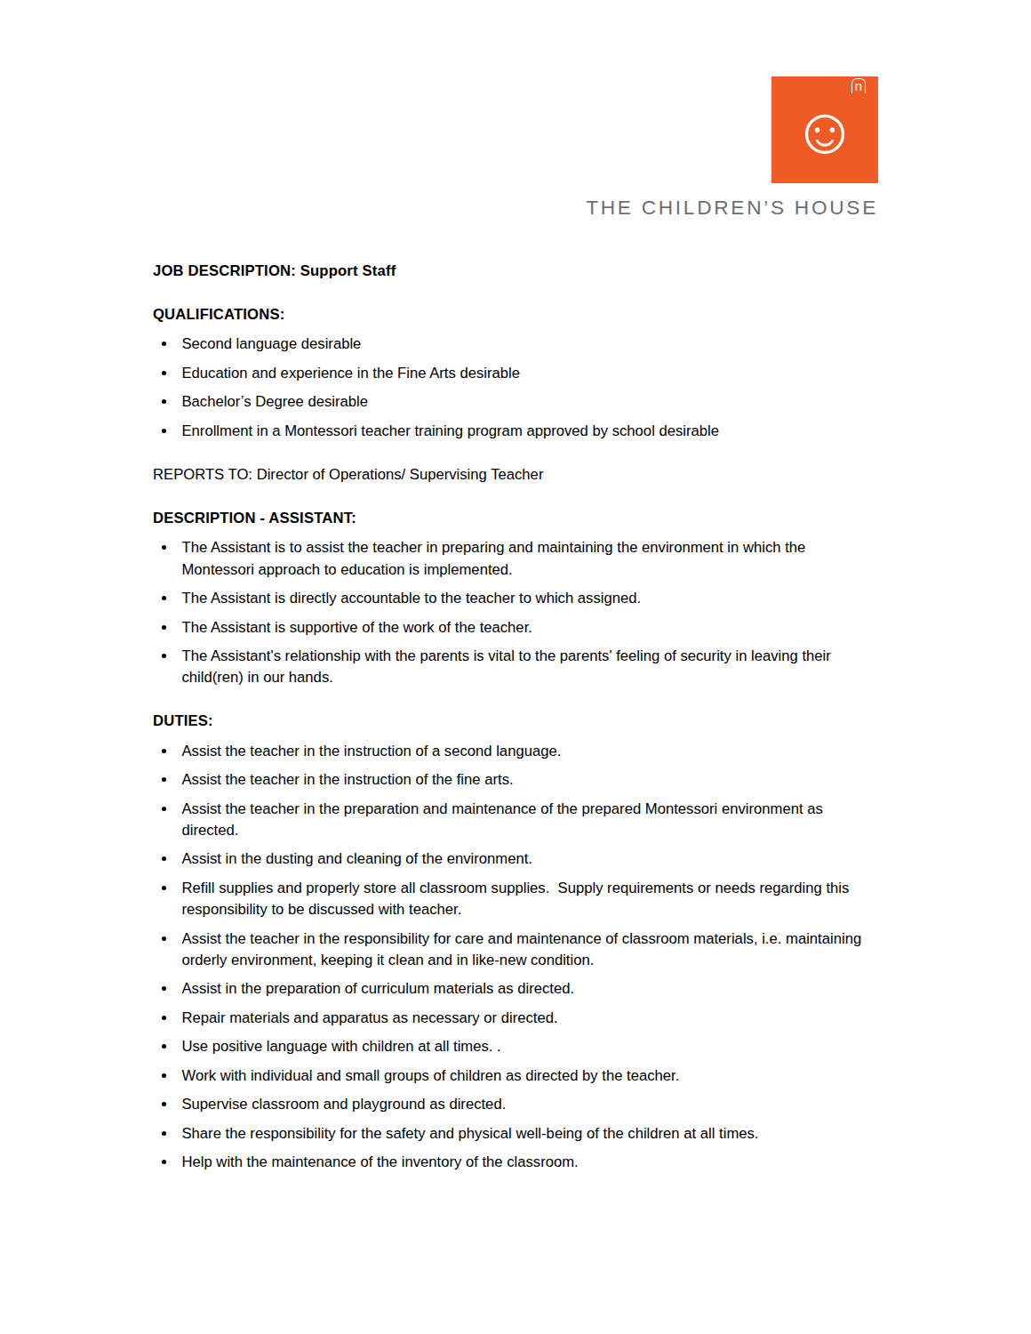THE CHILDREN’S HOUSE
JOB DESCRIPTION: Support Staff
QUALIFICATIONS:
Second language desirable
Education and experience in the Fine Arts desirable
Bachelor’s Degree desirable
Enrollment in a Montessori teacher training program approved by school desirable
REPORTS TO: Director of Operations/ Supervising Teacher
DESCRIPTION - ASSISTANT:
The Assistant is to assist the teacher in preparing and maintaining the environment in which the Montessori approach to education is implemented.
The Assistant is directly accountable to the teacher to which assigned.
The Assistant is supportive of the work of the teacher.
The Assistant's relationship with the parents is vital to the parents' feeling of security in leaving their child(ren) in our hands.
DUTIES:
Assist the teacher in the instruction of a second language.
Assist the teacher in the instruction of the fine arts.
Assist the teacher in the preparation and maintenance of the prepared Montessori environment as directed.
Assist in the dusting and cleaning of the environment.
Refill supplies and properly store all classroom supplies. Supply requirements or needs regarding this responsibility to be discussed with teacher.
Assist the teacher in the responsibility for care and maintenance of classroom materials, i.e. maintaining orderly environment, keeping it clean and in like-new condition.
Assist in the preparation of curriculum materials as directed.
Repair materials and apparatus as necessary or directed.
Use positive language with children at all times. .
Work with individual and small groups of children as directed by the teacher.
Supervise classroom and playground as directed.
Share the responsibility for the safety and physical well-being of the children at all times.
Help with the maintenance of the inventory of the classroom.